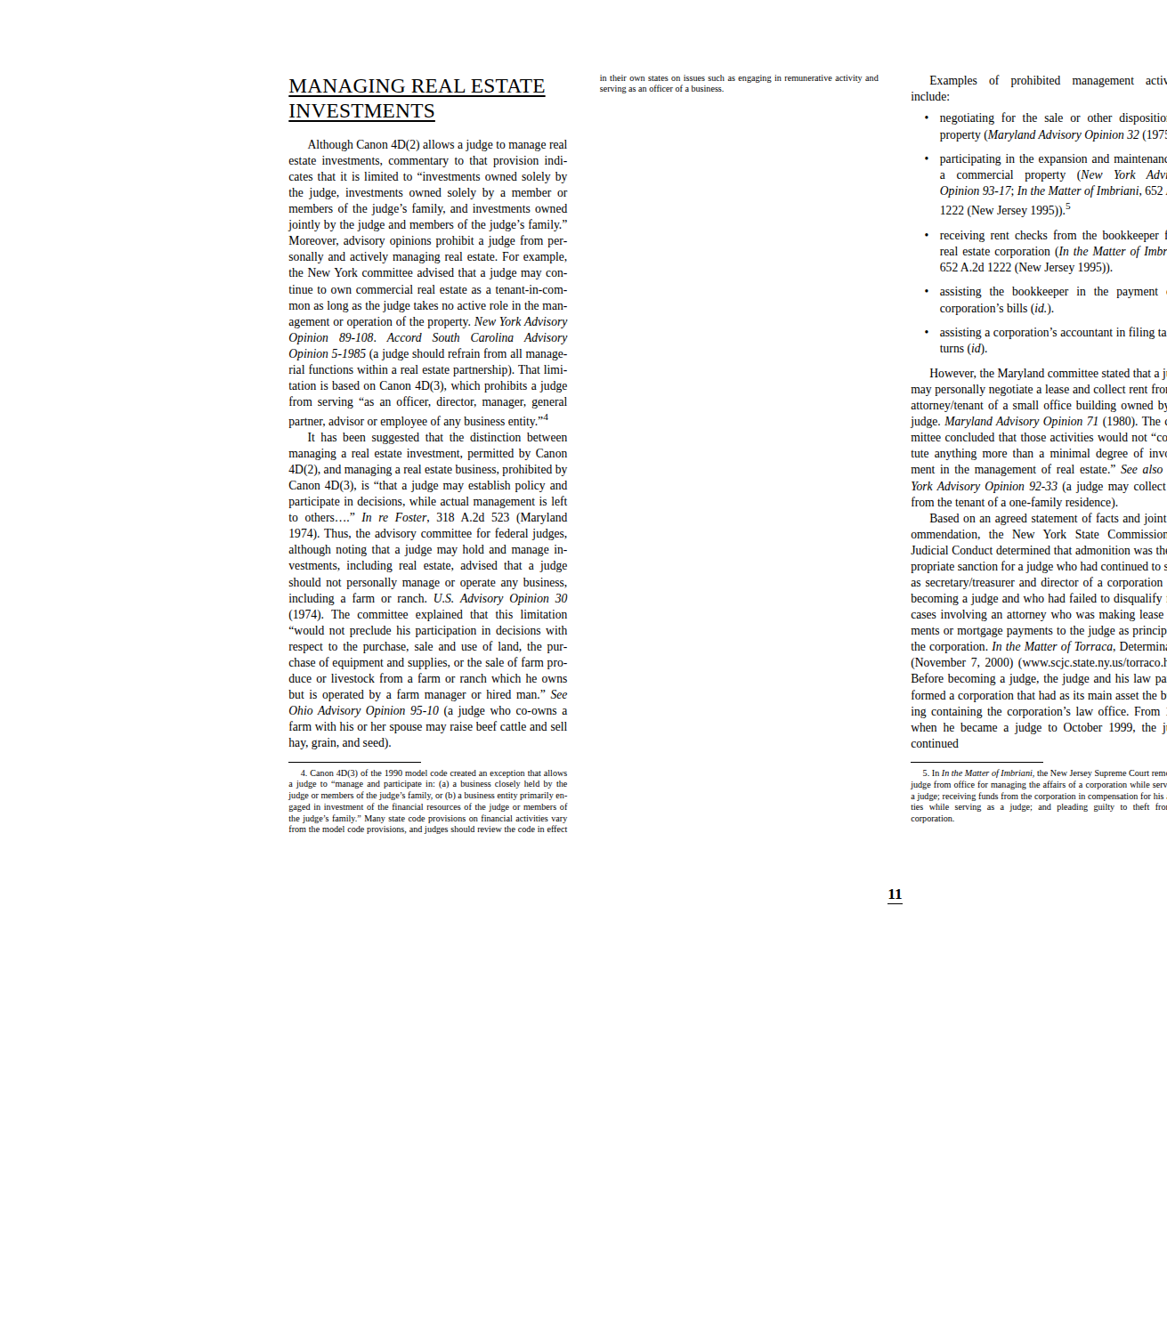MANAGING REAL ESTATE INVESTMENTS
Although Canon 4D(2) allows a judge to manage real estate investments, commentary to that provision indicates that it is limited to “investments owned solely by the judge, investments owned solely by a member or members of the judge’s family, and investments owned jointly by the judge and members of the judge’s family.” Moreover, advisory opinions prohibit a judge from personally and actively managing real estate. For example, the New York committee advised that a judge may continue to own commercial real estate as a tenant-in-common as long as the judge takes no active role in the management or operation of the property. New York Advisory Opinion 89-108. Accord South Carolina Advisory Opinion 5-1985 (a judge should refrain from all managerial functions within a real estate partnership). That limitation is based on Canon 4D(3), which prohibits a judge from serving “as an officer, director, manager, general partner, advisor or employee of any business entity.”4
It has been suggested that the distinction between managing a real estate investment, permitted by Canon 4D(2), and managing a real estate business, prohibited by Canon 4D(3), is “that a judge may establish policy and participate in decisions, while actual management is left to others….” In re Foster, 318 A.2d 523 (Maryland 1974). Thus, the advisory committee for federal judges, although noting that a judge may hold and manage investments, including real estate, advised that a judge should not personally manage or operate any business, including a farm or ranch. U.S. Advisory Opinion 30 (1974). The committee explained that this limitation “would not preclude his participation in decisions with respect to the purchase, sale and use of land, the purchase of equipment and supplies, or the sale of farm produce or livestock from a farm or ranch which he owns but is operated by a farm manager or hired man.” See Ohio Advisory Opinion 95-10 (a judge who co-owns a farm with his or her spouse may raise beef cattle and sell hay, grain, and seed).
4. Canon 4D(3) of the 1990 model code created an exception that allows a judge to “manage and participate in: (a) a business closely held by the judge or members of the judge’s family, or (b) a business entity primarily engaged in investment of the financial resources of the judge or members of the judge’s family.” Many state code provisions on financial activities vary from the model code provisions, and judges should review the code in effect in their own states on issues such as engaging in remunerative activity and serving as an officer of a business.
Examples of prohibited management activities include:
negotiating for the sale or other disposition of property (Maryland Advisory Opinion 32 (1975)).
participating in the expansion and maintenance of a commercial property (New York Advisory Opinion 93-17; In the Matter of Imbriani, 652 A.2d 1222 (New Jersey 1995)).5
receiving rent checks from the bookkeeper for a real estate corporation (In the Matter of Imbriani, 652 A.2d 1222 (New Jersey 1995)).
assisting the bookkeeper in the payment of a corporation’s bills (id.).
assisting a corporation’s accountant in filing tax returns (id).
However, the Maryland committee stated that a judge may personally negotiate a lease and collect rent from an attorney/tenant of a small office building owned by the judge. Maryland Advisory Opinion 71 (1980). The committee concluded that those activities would not “constitute anything more than a minimal degree of involvement in the management of real estate.” See also New York Advisory Opinion 92-33 (a judge may collect rent from the tenant of a one-family residence).
Based on an agreed statement of facts and joint recommendation, the New York State Commission on Judicial Conduct determined that admonition was the appropriate sanction for a judge who had continued to serve as secretary/treasurer and director of a corporation after becoming a judge and who had failed to disqualify from cases involving an attorney who was making lease payments or mortgage payments to the judge as principal of the corporation. In the Matter of Torraca, Determination (November 7, 2000) (www.scjc.state.ny.us/torraco.htm). Before becoming a judge, the judge and his law partner formed a corporation that had as its main asset the building containing the corporation’s law office. From 1982 when he became a judge to October 1999, the judge continued
5. In In the Matter of Imbriani, the New Jersey Supreme Court removed a judge from office for managing the affairs of a corporation while serving as a judge; receiving funds from the corporation in compensation for his activities while serving as a judge; and pleading guilty to theft from the corporation.
11